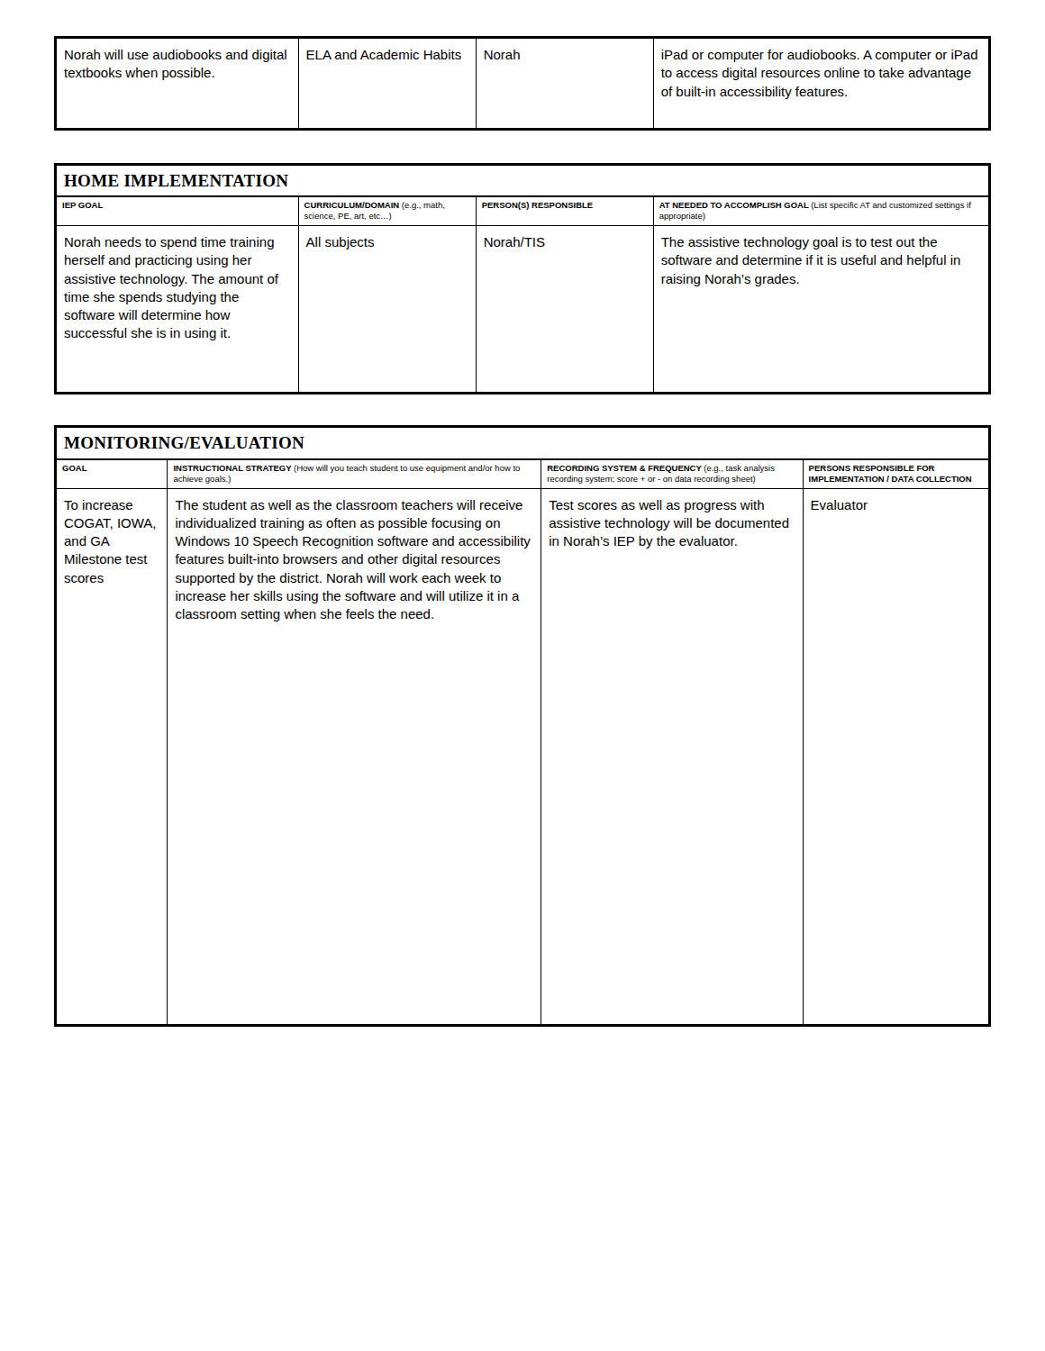| Norah will use audiobooks and digital textbooks when possible. | ELA and Academic Habits | Norah | iPad or computer for audiobooks. A computer or iPad to access digital resources online to take advantage of built-in accessibility features. |
| HOME IMPLEMENTATION |
| IEP GOAL | CURRICULUM/DOMAIN (e.g., math, science, PE, art, etc…) | PERSON(S) RESPONSIBLE | AT NEEDED TO ACCOMPLISH GOAL (List specific AT and customized settings if appropriate) |
| Norah needs to spend time training herself and practicing using her assistive technology. The amount of time she spends studying the software will determine how successful she is in using it. | All subjects | Norah/TIS | The assistive technology goal is to test out the software and determine if it is useful and helpful in raising Norah’s grades. |
| MONITORING/EVALUATION |
| GOAL | INSTRUCTIONAL STRATEGY (How will you teach student to use equipment and/or how to achieve goals.) | RECORDING SYSTEM & FREQUENCY (e.g., task analysis recording system; score + or - on data recording sheet) | PERSONS RESPONSIBLE FOR IMPLEMENTATION / DATA COLLECTION |
| To increase COGAT, IOWA, and GA Milestone test scores | The student as well as the classroom teachers will receive individualized training as often as possible focusing on Windows 10 Speech Recognition software and accessibility features built-into browsers and other digital resources supported by the district. Norah will work each week to increase her skills using the software and will utilize it in a classroom setting when she feels the need. | Test scores as well as progress with assistive technology will be documented in Norah’s IEP by the evaluator. | Evaluator |